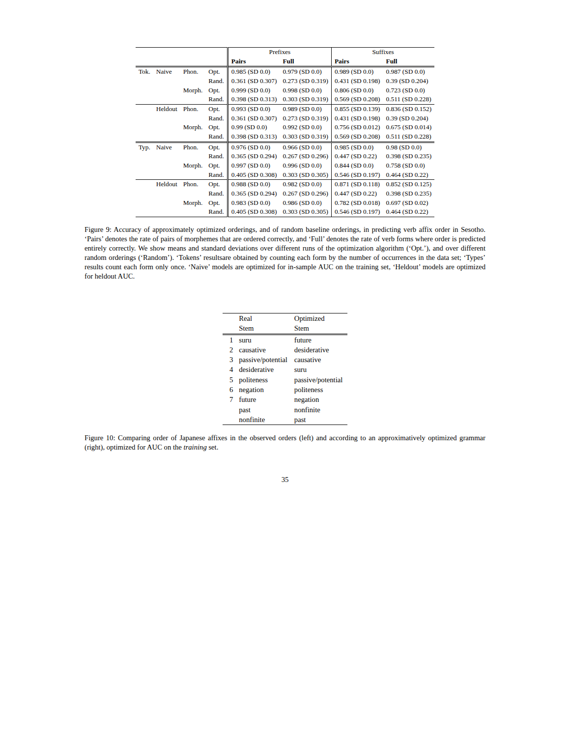| | | | | Prefixes | Suffixes |
| --- | --- | --- | --- | --- | --- |
| | | | | Pairs | Full | Pairs | Full |
| Tok. | Naive | Phon. | Opt. | 0.985 (SD 0.0) | 0.979 (SD 0.0) | 0.989 (SD 0.0) | 0.987 (SD 0.0) |
| | | | Rand. | 0.361 (SD 0.307) | 0.273 (SD 0.319) | 0.431 (SD 0.198) | 0.39 (SD 0.204) |
| | | Morph. | Opt. | 0.999 (SD 0.0) | 0.998 (SD 0.0) | 0.806 (SD 0.0) | 0.723 (SD 0.0) |
| | | | Rand. | 0.398 (SD 0.313) | 0.303 (SD 0.319) | 0.569 (SD 0.208) | 0.511 (SD 0.228) |
| | Heldout | Phon. | Opt. | 0.993 (SD 0.0) | 0.989 (SD 0.0) | 0.855 (SD 0.139) | 0.836 (SD 0.152) |
| | | | Rand. | 0.361 (SD 0.307) | 0.273 (SD 0.319) | 0.431 (SD 0.198) | 0.39 (SD 0.204) |
| | | Morph. | Opt. | 0.99 (SD 0.0) | 0.992 (SD 0.0) | 0.756 (SD 0.012) | 0.675 (SD 0.014) |
| | | | Rand. | 0.398 (SD 0.313) | 0.303 (SD 0.319) | 0.569 (SD 0.208) | 0.511 (SD 0.228) |
| Typ. | Naive | Phon. | Opt. | 0.976 (SD 0.0) | 0.966 (SD 0.0) | 0.985 (SD 0.0) | 0.98 (SD 0.0) |
| | | | Rand. | 0.365 (SD 0.294) | 0.267 (SD 0.296) | 0.447 (SD 0.22) | 0.398 (SD 0.235) |
| | | Morph. | Opt. | 0.997 (SD 0.0) | 0.996 (SD 0.0) | 0.844 (SD 0.0) | 0.758 (SD 0.0) |
| | | | Rand. | 0.405 (SD 0.308) | 0.303 (SD 0.305) | 0.546 (SD 0.197) | 0.464 (SD 0.22) |
| | Heldout | Phon. | Opt. | 0.988 (SD 0.0) | 0.982 (SD 0.0) | 0.871 (SD 0.118) | 0.852 (SD 0.125) |
| | | | Rand. | 0.365 (SD 0.294) | 0.267 (SD 0.296) | 0.447 (SD 0.22) | 0.398 (SD 0.235) |
| | | Morph. | Opt. | 0.983 (SD 0.0) | 0.986 (SD 0.0) | 0.782 (SD 0.018) | 0.697 (SD 0.02) |
| | | | Rand. | 0.405 (SD 0.308) | 0.303 (SD 0.305) | 0.546 (SD 0.197) | 0.464 (SD 0.22) |
Figure 9: Accuracy of approximately optimized orderings, and of random baseline orderings, in predicting verb affix order in Sesotho. ‘Pairs’ denotes the rate of pairs of morphemes that are ordered correctly, and ‘Full’ denotes the rate of verb forms where order is predicted entirely correctly. We show means and standard deviations over different runs of the optimization algorithm (‘Opt.’), and over different random orderings (‘Random’). ‘Tokens’ resultsare obtained by counting each form by the number of occurrences in the data set; ‘Types’ results count each form only once. ‘Naive’ models are optimized for in-sample AUC on the training set, ‘Heldout’ models are optimized for heldout AUC.
| | Real | Optimized |
| | Stem | Stem |
| 1 | suru | future |
| 2 | causative | desiderative |
| 3 | passive/potential | causative |
| 4 | desiderative | suru |
| 5 | politeness | passive/potential |
| 6 | negation | politeness |
| 7 | future | negation |
| | past | nonfinite |
| | nonfinite | past |
Figure 10: Comparing order of Japanese affixes in the observed orders (left) and according to an approximatively optimized grammar (right), optimized for AUC on the training set.
35